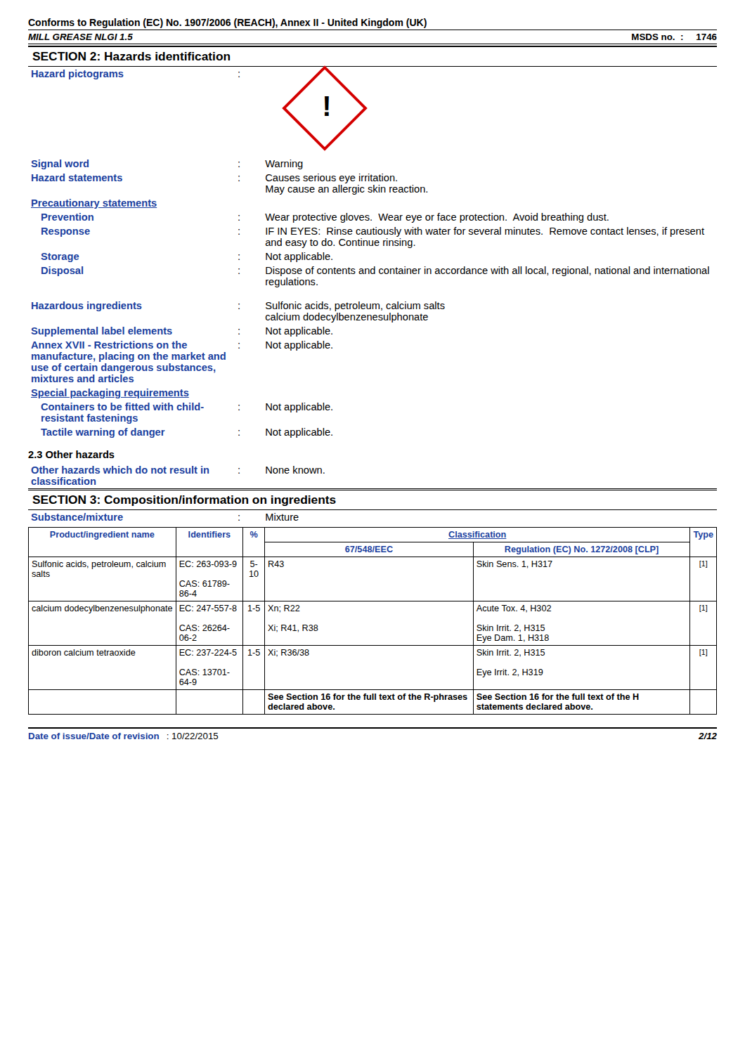Conforms to Regulation (EC) No. 1907/2006 (REACH), Annex II - United Kingdom (UK)
MILL GREASE NLGI 1.5 MSDS no. :1746
SECTION 2: Hazards identification
| Hazard pictograms | : | ! |
| Signal word | : | Warning |
| Hazard statements | : | Causes serious eye irritation. May cause an allergic skin reaction. |
| Precautionary statements | | |
| Prevention | : | Wear protective gloves. Wear eye or face protection. Avoid breathing dust. |
| Response | : | IF IN EYES: Rinse cautiously with water for several minutes. Remove contact lenses, if present and easy to do. Continue rinsing. |
| Storage | : | Not applicable. |
| Disposal | : | Dispose of contents and container in accordance with all local, regional, national and international regulations. |
| Hazardous ingredients | : | Sulfonic acids, petroleum, calcium salts calcium dodecylbenzenesulphonate |
| Supplemental label elements | : | Not applicable. |
| Annex XVII - Restrictions on the manufacture, placing on the market and use of certain dangerous substances, mixtures and articles | : | Not applicable. |
| Special packaging requirements | | |
| Containers to be fitted with child-resistant fastenings | : | Not applicable. |
| Tactile warning of danger | : | Not applicable. |
2.3 Other hazards
| Other hazards which do not result in classification | : | None known. |
SECTION 3: Composition/information on ingredients
| Substance/mixture | : | Mixture |
| Product/ingredient name | Identifiers | % | Classification | Type |
| --- | --- | --- | --- | --- |
| 67/548/EEC | Regulation (EC) No. 1272/2008 [CLP] |
| Sulfonic acids, petroleum, calcium salts | EC: 263-093-9 CAS: 61789-86-4 | 5-10 | R43 | Skin Sens. 1, H317 | [1] |
| calcium dodecylbenzenesulphonate | EC: 247-557-8 CAS: 26264-06-2 | 1-5 | Xn; R22 Xi; R41, R38 | Acute Tox. 4, H302 Skin Irrit. 2, H315 Eye Dam. 1, H318 | [1] |
| diboron calcium tetraoxide | EC: 237-224-5 CAS: 13701-64-9 | 1-5 | Xi; R36/38 | Skin Irrit. 2, H315 Eye Irrit. 2, H319 | [1] |
| | | | See Section 16 for the full text of the R-phrases declared above. | See Section 16 for the full text of the H statements declared above. | |
Date of issue/Date of revision: 10/22/2015 2/12